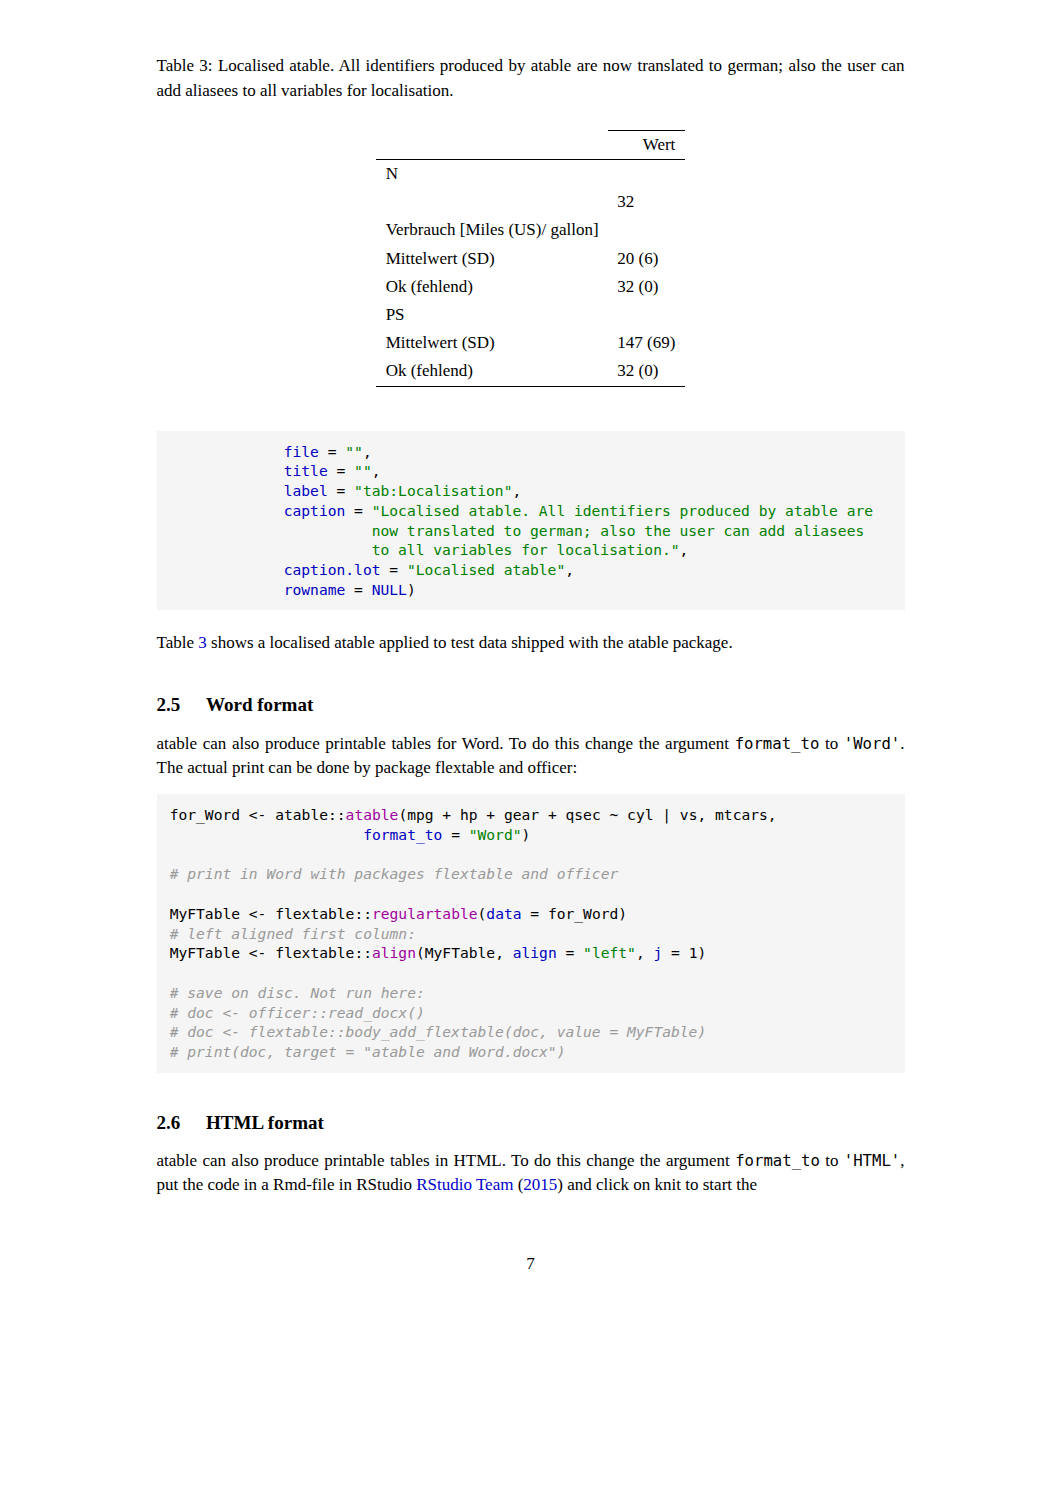Table 3: Localised atable. All identifiers produced by atable are now translated to german; also the user can add aliasees to all variables for localisation.
| | Wert |
| --- | --- |
| N | |
| | 32 |
| Verbrauch [Miles (US)/ gallon] | |
| Mittelwert (SD) | 20 (6) |
| Ok (fehlend) | 32 (0) |
| PS | |
| Mittelwert (SD) | 147 (69) |
| Ok (fehlend) | 32 (0) |
  file = "",
  title = "",
  label = "tab:Localisation",
  caption = "Localised atable. All identifiers produced by atable are
            now translated to german; also the user can add aliasees
            to all variables for localisation.",
  caption.lot = "Localised atable",
  rowname = NULL)
Table 3 shows a localised atable applied to test data shipped with the atable package.
2.5 Word format
atable can also produce printable tables for Word. To do this change the argument format_to to 'Word'. The actual print can be done by package flextable and officer:
for_Word <- atable:: atable(mpg + hp + gear + qsec ~ cyl | vs, mtcars,
                      format_to = "Word")

# print in Word with packages flextable and officer

MyFTable <- flextable:: regulartable(data = for_Word)
# left aligned first column:
MyFTable <- flextable:: align(MyFTable, align = "left", j = 1)

# save on disc. Not run here:
# doc <- officer::read_docx()
# doc <- flextable::body_add_flextable(doc, value = MyFTable)
# print(doc, target = "atable and Word.docx")
2.6 HTML format
atable can also produce printable tables in HTML. To do this change the argument format_to to 'HTML', put the code in a Rmd-file in RStudio RStudio Team (2015) and click on knit to start the
7